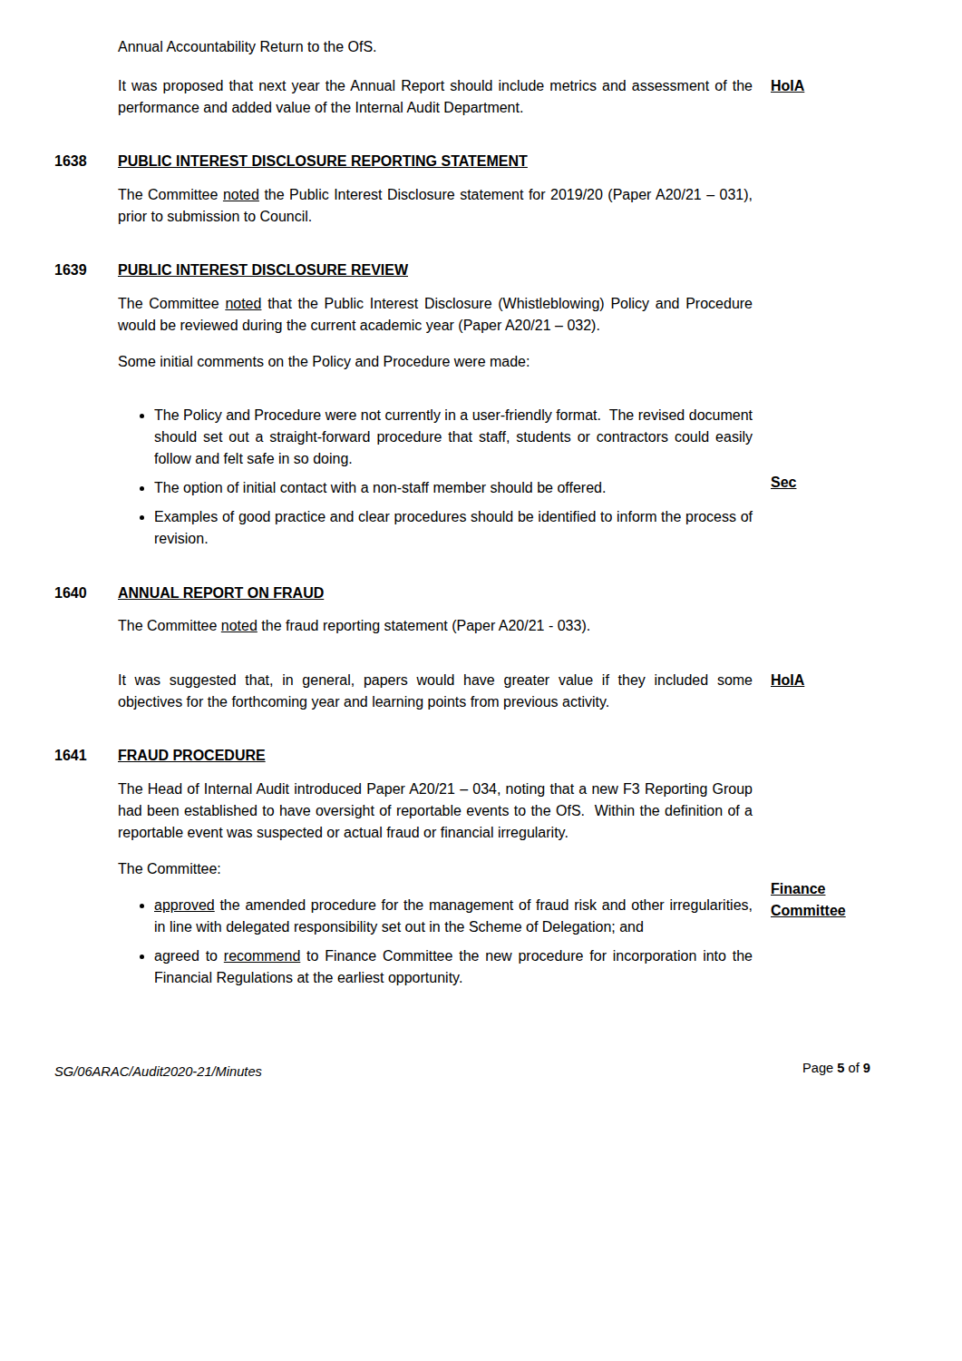Annual Accountability Return to the OfS.
It was proposed that next year the Annual Report should include metrics and assessment of the performance and added value of the Internal Audit Department.
HoIA
1638
Public Interest Disclosure Reporting Statement
The Committee noted the Public Interest Disclosure statement for 2019/20 (Paper A20/21 – 031), prior to submission to Council.
1639
Public Interest Disclosure Review
The Committee noted that the Public Interest Disclosure (Whistleblowing) Policy and Procedure would be reviewed during the current academic year (Paper A20/21 – 032).
Some initial comments on the Policy and Procedure were made:
The Policy and Procedure were not currently in a user-friendly format. The revised document should set out a straight-forward procedure that staff, students or contractors could easily follow and felt safe in so doing.
The option of initial contact with a non-staff member should be offered.
Examples of good practice and clear procedures should be identified to inform the process of revision.
Sec
1640
Annual Report on Fraud
The Committee noted the fraud reporting statement (Paper A20/21 - 033).
It was suggested that, in general, papers would have greater value if they included some objectives for the forthcoming year and learning points from previous activity.
HoIA
1641
Fraud Procedure
The Head of Internal Audit introduced Paper A20/21 – 034, noting that a new F3 Reporting Group had been established to have oversight of reportable events to the OfS. Within the definition of a reportable event was suspected or actual fraud or financial irregularity.
The Committee:
approved the amended procedure for the management of fraud risk and other irregularities, in line with delegated responsibility set out in the Scheme of Delegation; and
agreed to recommend to Finance Committee the new procedure for incorporation into the Financial Regulations at the earliest opportunity.
Finance Committee
SG/06ARAC/Audit2020-21/Minutes
Page 5 of 9